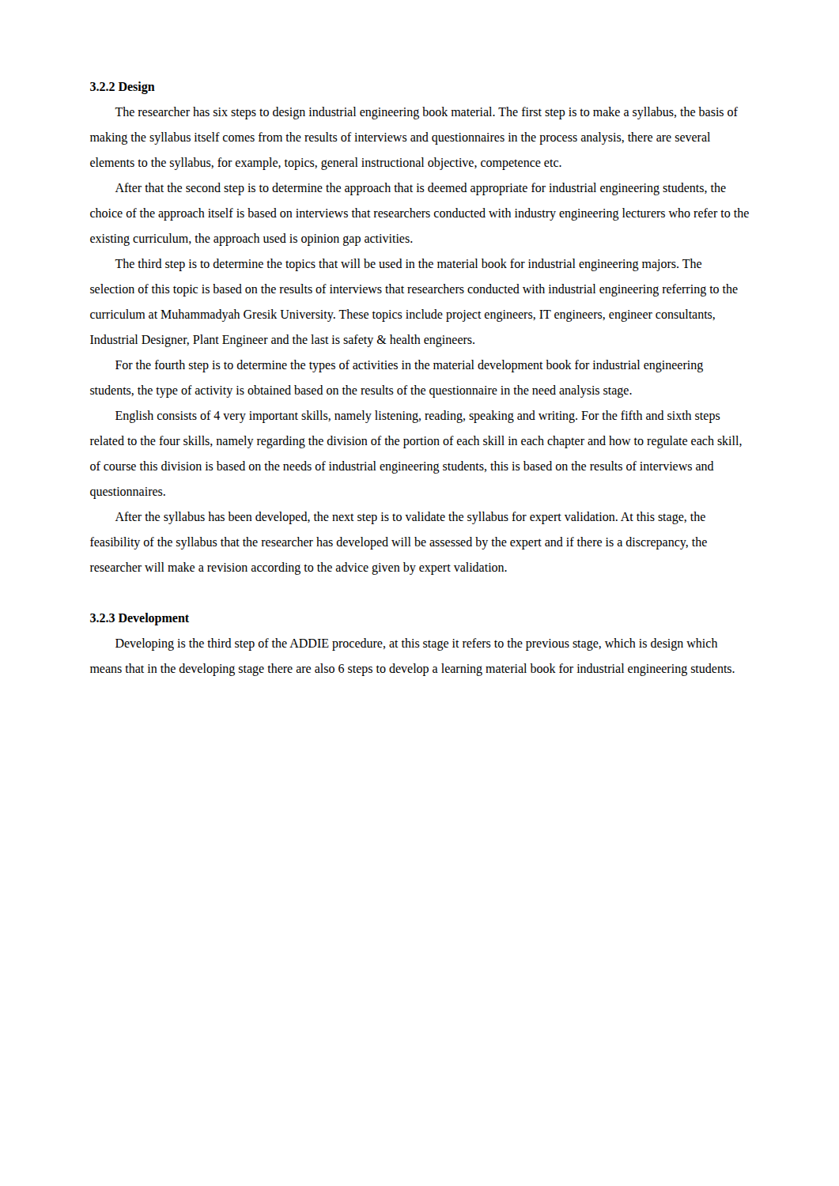3.2.2 Design
The researcher has six steps to design industrial engineering book material. The first step is to make a syllabus, the basis of making the syllabus itself comes from the results of interviews and questionnaires in the process analysis, there are several elements to the syllabus, for example, topics, general instructional objective, competence etc.
After that the second step is to determine the approach that is deemed appropriate for industrial engineering students, the choice of the approach itself is based on interviews that researchers conducted with industry engineering lecturers who refer to the existing curriculum, the approach used is opinion gap activities.
The third step is to determine the topics that will be used in the material book for industrial engineering majors. The selection of this topic is based on the results of interviews that researchers conducted with industrial engineering referring to the curriculum at Muhammadyah Gresik University. These topics include project engineers, IT engineers, engineer consultants, Industrial Designer, Plant Engineer and the last is safety & health engineers.
For the fourth step is to determine the types of activities in the material development book for industrial engineering students, the type of activity is obtained based on the results of the questionnaire in the need analysis stage.
English consists of 4 very important skills, namely listening, reading, speaking and writing. For the fifth and sixth steps related to the four skills, namely regarding the division of the portion of each skill in each chapter and how to regulate each skill, of course this division is based on the needs of industrial engineering students, this is based on the results of interviews and questionnaires.
After the syllabus has been developed, the next step is to validate the syllabus for expert validation. At this stage, the feasibility of the syllabus that the researcher has developed will be assessed by the expert and if there is a discrepancy, the researcher will make a revision according to the advice given by expert validation.
3.2.3 Development
Developing is the third step of the ADDIE procedure, at this stage it refers to the previous stage, which is design which means that in the developing stage there are also 6 steps to develop a learning material book for industrial engineering students.